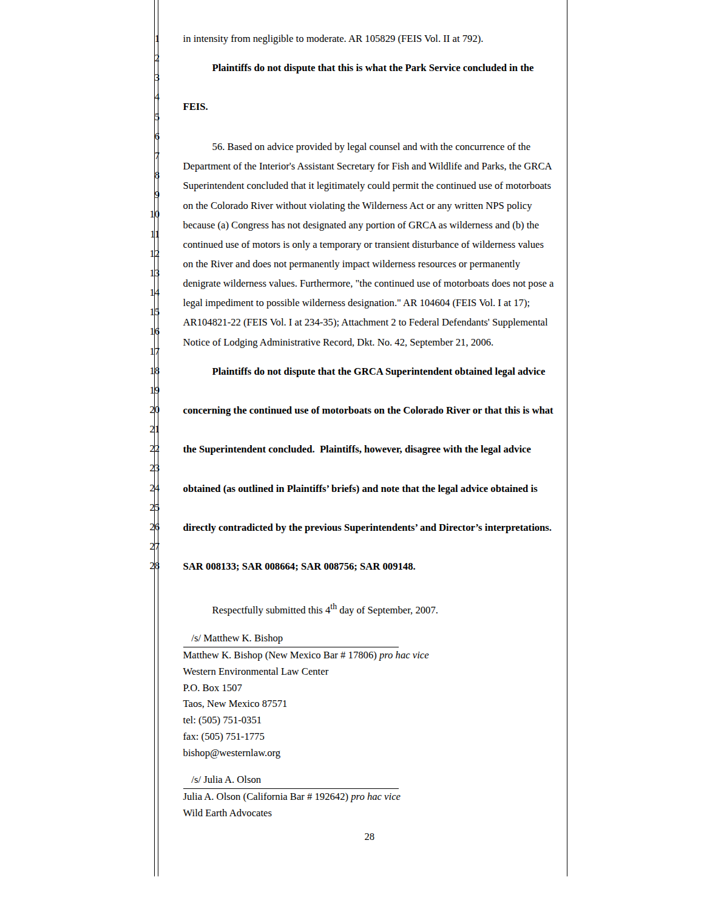1
2
3
4
5
6
7
8
9
10
11
12
13
14
15
16
17
18
19
20
21
22
23
24
25
26
27
28
in intensity from negligible to moderate. AR 105829 (FEIS Vol. II at 792).
Plaintiffs do not dispute that this is what the Park Service concluded in the FEIS.
56. Based on advice provided by legal counsel and with the concurrence of the Department of the Interior's Assistant Secretary for Fish and Wildlife and Parks, the GRCA Superintendent concluded that it legitimately could permit the continued use of motorboats on the Colorado River without violating the Wilderness Act or any written NPS policy because (a) Congress has not designated any portion of GRCA as wilderness and (b) the continued use of motors is only a temporary or transient disturbance of wilderness values on the River and does not permanently impact wilderness resources or permanently denigrate wilderness values. Furthermore, "the continued use of motorboats does not pose a legal impediment to possible wilderness designation." AR 104604 (FEIS Vol. I at 17); AR104821-22 (FEIS Vol. I at 234-35); Attachment 2 to Federal Defendants' Supplemental Notice of Lodging Administrative Record, Dkt. No. 42, September 21, 2006.
Plaintiffs do not dispute that the GRCA Superintendent obtained legal advice concerning the continued use of motorboats on the Colorado River or that this is what the Superintendent concluded. Plaintiffs, however, disagree with the legal advice obtained (as outlined in Plaintiffs’ briefs) and note that the legal advice obtained is directly contradicted by the previous Superintendents’ and Director’s interpretations. SAR 008133; SAR 008664; SAR 008756; SAR 009148.
Respectfully submitted this 4th day of September, 2007.
/s/ Matthew K. Bishop
Matthew K. Bishop (New Mexico Bar # 17806) pro hac vice
Western Environmental Law Center
P.O. Box 1507
Taos, New Mexico 87571
tel: (505) 751-0351
fax: (505) 751-1775
bishop@westernlaw.org
/s/ Julia A. Olson
Julia A. Olson (California Bar # 192642) pro hac vice
Wild Earth Advocates
28